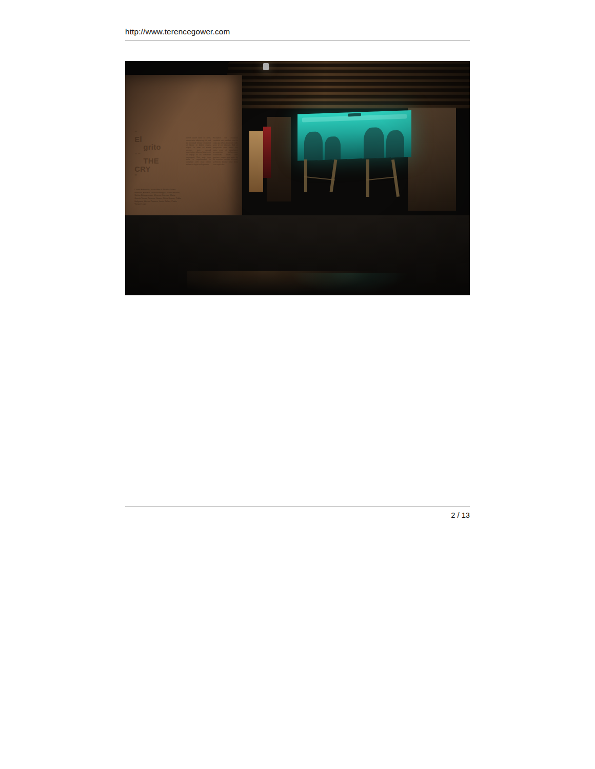http://www.terencegower.com
“ El grito ” “ THE CRY ”
Carlos Amorales, Maria Alos & Nicolas Dumit Estevez, Artemio, Gustavo Artigas, Julieta Aranda, Stefan Brüggemann, Minerva Cuevas, Mario García Torres, Terence Gower, Silvia Gruner, Pablo Helguera, Hector Zamora, Javier Téllez, Pablo Vargas Lugo
Lorem ipsum dolor sit amet, consectetur adipiscing elit, sed do eiusmod tempor incididunt ut labore et dolore magna aliqua. Ut enim ad minim veniam, quis nostrud exercitation ullamco laboris nisi ut aliquip ex ea commodo consequat. Duis aute irure dolor in reprehenderit in voluptate velit esse cillum dolore eu fugiat nulla pariatur.
Excepteur sint occaecat cupidatat non proident, sunt in culpa qui officia deserunt mollit anim id est laborum. Sed ut perspiciatis unde omnis iste natus error sit voluptatem accusantium doloremque laudantium, totam rem aperiam, eaque ipsa quae ab illo inventore veritatis et quasi architecto beatae vitae dicta sunt explicabo.
2 / 13